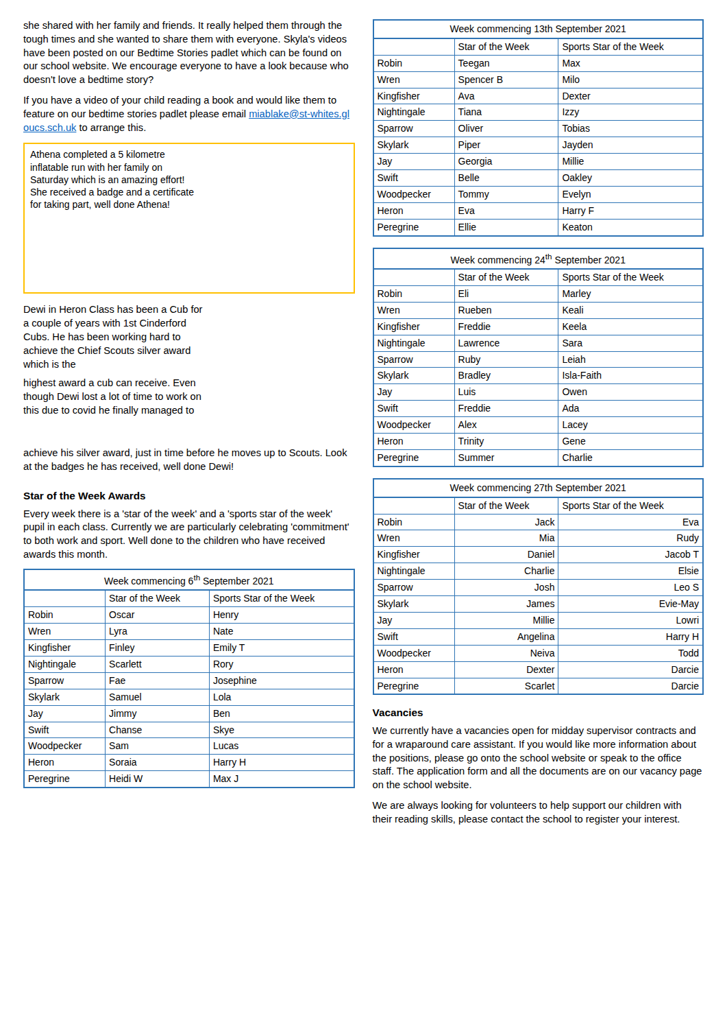she shared with her family and friends. It really helped them through the tough times and she wanted to share them with everyone. Skyla's videos have been posted on our Bedtime Stories padlet which can be found on our school website. We encourage everyone to have a look because who doesn't love a bedtime story?
If you have a video of your child reading a book and would like them to feature on our bedtime stories padlet please email miablake@st-whites.gloucs.sch.uk to arrange this.
Athena completed a 5 kilometre inflatable run with her family on Saturday which is an amazing effort! She received a badge and a certificate for taking part, well done Athena!
Dewi in Heron Class has been a Cub for a couple of years with 1st Cinderford Cubs. He has been working hard to achieve the Chief Scouts silver award which is the
highest award a cub can receive. Even though Dewi lost a lot of time to work on this due to covid he finally managed to
achieve his silver award, just in time before he moves up to Scouts. Look at the badges he has received, well done Dewi!
Star of the Week Awards
Every week there is a 'star of the week' and a 'sports star of the week' pupil in each class. Currently we are particularly celebrating 'commitment' to both work and sport. Well done to the children who have received awards this month.
Week commencing 6 th September 2021
| | Star of the Week | Sports Star of the Week |
| --- | --- | --- |
| Robin | Oscar | Henry |
| Wren | Lyra | Nate |
| Kingfisher | Finley | Emily T |
| Nightingale | Scarlett | Rory |
| Sparrow | Fae | Josephine |
| Skylark | Samuel | Lola |
| Jay | Jimmy | Ben |
| Swift | Chanse | Skye |
| Woodpecker | Sam | Lucas |
| Heron | Soraia | Harry H |
| Peregrine | Heidi W | Max J |
Week commencing 13th September 2021
| | Star of the Week | Sports Star of the Week |
| --- | --- | --- |
| Robin | Teegan | Max |
| Wren | Spencer B | Milo |
| Kingfisher | Ava | Dexter |
| Nightingale | Tiana | Izzy |
| Sparrow | Oliver | Tobias |
| Skylark | Piper | Jayden |
| Jay | Georgia | Millie |
| Swift | Belle | Oakley |
| Woodpecker | Tommy | Evelyn |
| Heron | Eva | Harry F |
| Peregrine | Ellie | Keaton |
Week commencing 24 th September 2021
| | Star of the Week | Sports Star of the Week |
| --- | --- | --- |
| Robin | Eli | Marley |
| Wren | Rueben | Keali |
| Kingfisher | Freddie | Keela |
| Nightingale | Lawrence | Sara |
| Sparrow | Ruby | Leiah |
| Skylark | Bradley | Isla-Faith |
| Jay | Luis | Owen |
| Swift | Freddie | Ada |
| Woodpecker | Alex | Lacey |
| Heron | Trinity | Gene |
| Peregrine | Summer | Charlie |
Week commencing 27th September 2021
| | Star of the Week | Sports Star of the Week |
| --- | --- | --- |
| Robin | Jack | Eva |
| Wren | Mia | Rudy |
| Kingfisher | Daniel | Jacob T |
| Nightingale | Charlie | Elsie |
| Sparrow | Josh | Leo S |
| Skylark | James | Evie-May |
| Jay | Millie | Lowri |
| Swift | Angelina | Harry H |
| Woodpecker | Neiva | Todd |
| Heron | Dexter | Darcie |
| Peregrine | Scarlet | Darcie |
Vacancies
We currently have a vacancies open for midday supervisor contracts and for a wraparound care assistant. If you would like more information about the positions, please go onto the school website or speak to the office staff. The application form and all the documents are on our vacancy page on the school website.
We are always looking for volunteers to help support our children with their reading skills, please contact the school to register your interest.